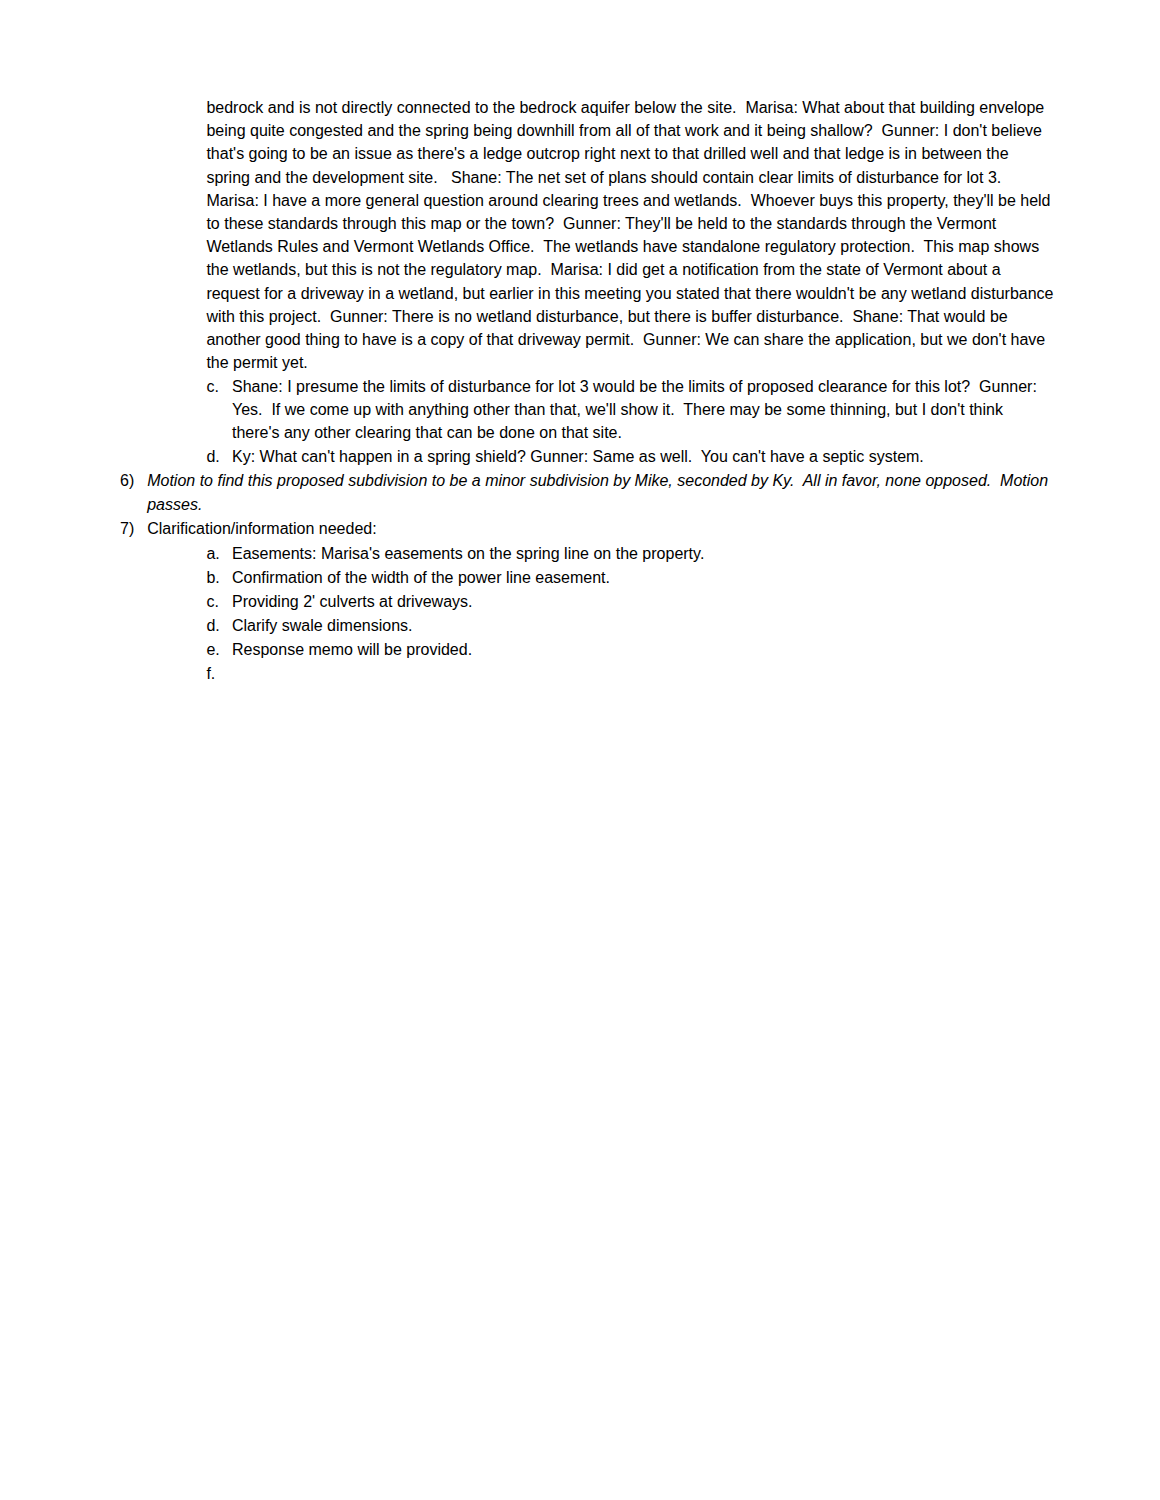bedrock and is not directly connected to the bedrock aquifer below the site. Marisa: What about that building envelope being quite congested and the spring being downhill from all of that work and it being shallow? Gunner: I don't believe that's going to be an issue as there's a ledge outcrop right next to that drilled well and that ledge is in between the spring and the development site. Shane: The net set of plans should contain clear limits of disturbance for lot 3. Marisa: I have a more general question around clearing trees and wetlands. Whoever buys this property, they'll be held to these standards through this map or the town? Gunner: They'll be held to the standards through the Vermont Wetlands Rules and Vermont Wetlands Office. The wetlands have standalone regulatory protection. This map shows the wetlands, but this is not the regulatory map. Marisa: I did get a notification from the state of Vermont about a request for a driveway in a wetland, but earlier in this meeting you stated that there wouldn't be any wetland disturbance with this project. Gunner: There is no wetland disturbance, but there is buffer disturbance. Shane: That would be another good thing to have is a copy of that driveway permit. Gunner: We can share the application, but we don't have the permit yet.
c. Shane: I presume the limits of disturbance for lot 3 would be the limits of proposed clearance for this lot? Gunner: Yes. If we come up with anything other than that, we'll show it. There may be some thinning, but I don't think there's any other clearing that can be done on that site.
d. Ky: What can't happen in a spring shield? Gunner: Same as well. You can't have a septic system.
6) Motion to find this proposed subdivision to be a minor subdivision by Mike, seconded by Ky. All in favor, none opposed. Motion passes.
7) Clarification/information needed:
a. Easements: Marisa's easements on the spring line on the property.
b. Confirmation of the width of the power line easement.
c. Providing 2' culverts at driveways.
d. Clarify swale dimensions.
e. Response memo will be provided.
f.